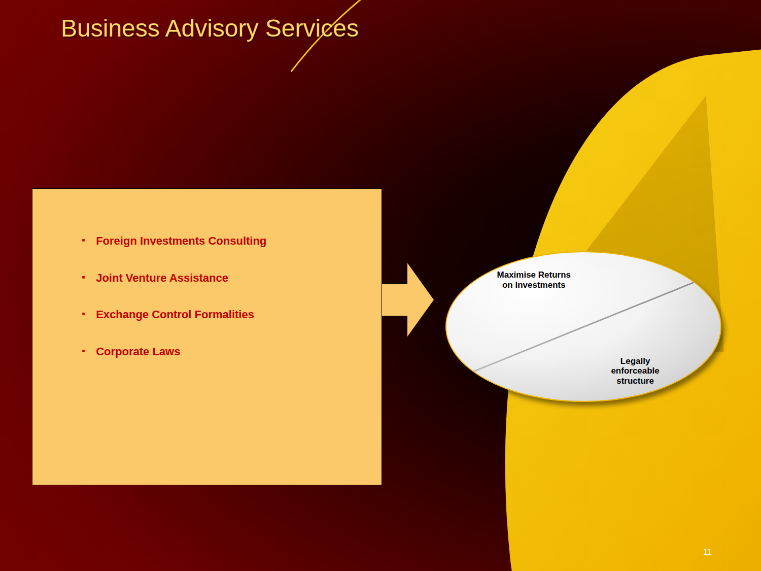Business Advisory Services
Foreign Investments Consulting
Joint Venture Assistance
Exchange Control Formalities
Corporate Laws
Maximise Returns
on Investments
Legally
enforceable
structure
11